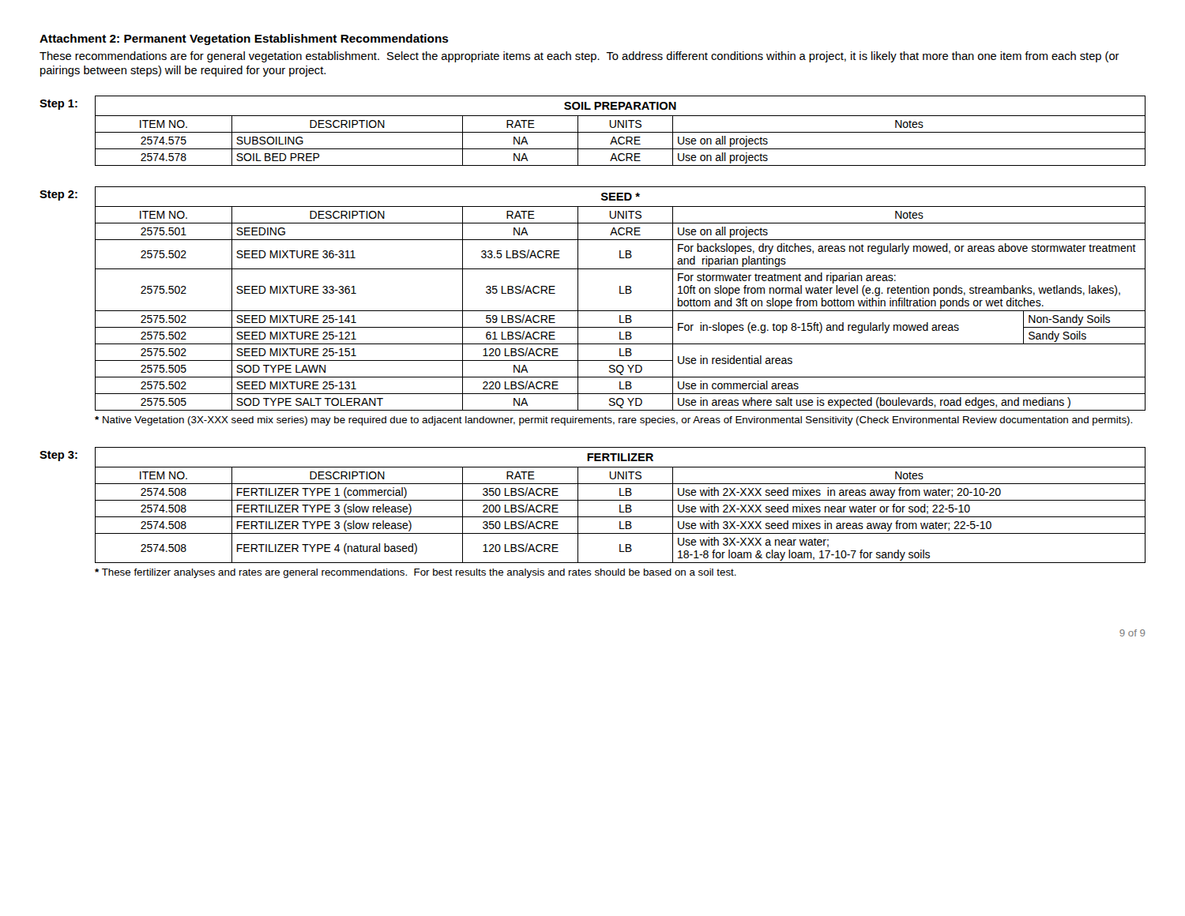Attachment 2: Permanent Vegetation Establishment Recommendations
These recommendations are for general vegetation establishment. Select the appropriate items at each step. To address different conditions within a project, it is likely that more than one item from each step (or pairings between steps) will be required for your project.
Step 1:
SOIL PREPARATION
| ITEM NO. | DESCRIPTION | RATE | UNITS | Notes |
| --- | --- | --- | --- | --- |
| 2574.575 | SUBSOILING | NA | ACRE | Use on all projects |
| 2574.578 | SOIL BED PREP | NA | ACRE | Use on all projects |
Step 2:
SEED *
| ITEM NO. | DESCRIPTION | RATE | UNITS | Notes |
| --- | --- | --- | --- | --- |
| 2575.501 | SEEDING | NA | ACRE | Use on all projects |
| 2575.502 | SEED MIXTURE 36-311 | 33.5 LBS/ACRE | LB | For backslopes, dry ditches, areas not regularly mowed, or areas above stormwater treatment and riparian plantings |
| 2575.502 | SEED MIXTURE 33-361 | 35 LBS/ACRE | LB | For stormwater treatment and riparian areas: 10ft on slope from normal water level (e.g. retention ponds, streambanks, wetlands, lakes), bottom and 3ft on slope from bottom within infiltration ponds or wet ditches. |
| 2575.502 | SEED MIXTURE 25-141 | 59 LBS/ACRE | LB | For in-slopes (e.g. top 8-15ft) and regularly mowed areas | Non-Sandy Soils |
| 2575.502 | SEED MIXTURE 25-121 | 61 LBS/ACRE | LB | Sandy Soils |
| 2575.502 | SEED MIXTURE 25-151 | 120 LBS/ACRE | LB | Use in residential areas |
| 2575.505 | SOD TYPE LAWN | NA | SQ YD |
| 2575.502 | SEED MIXTURE 25-131 | 220 LBS/ACRE | LB | Use in commercial areas |
| 2575.505 | SOD TYPE SALT TOLERANT | NA | SQ YD | Use in areas where salt use is expected (boulevards, road edges, and medians ) |
* Native Vegetation (3X-XXX seed mix series) may be required due to adjacent landowner, permit requirements, rare species, or Areas of Environmental Sensitivity (Check Environmental Review documentation and permits).
Step 3:
FERTILIZER
| ITEM NO. | DESCRIPTION | RATE | UNITS | Notes |
| --- | --- | --- | --- | --- |
| 2574.508 | FERTILIZER TYPE 1 (commercial) | 350 LBS/ACRE | LB | Use with 2X-XXX seed mixes in areas away from water; 20-10-20 |
| 2574.508 | FERTILIZER TYPE 3 (slow release) | 200 LBS/ACRE | LB | Use with 2X-XXX seed mixes near water or for sod; 22-5-10 |
| 2574.508 | FERTILIZER TYPE 3 (slow release) | 350 LBS/ACRE | LB | Use with 3X-XXX seed mixes in areas away from water; 22-5-10 |
| 2574.508 | FERTILIZER TYPE 4 (natural based) | 120 LBS/ACRE | LB | Use with 3X-XXX a near water; 18-1-8 for loam & clay loam, 17-10-7 for sandy soils |
* These fertilizer analyses and rates are general recommendations. For best results the analysis and rates should be based on a soil test.
9 of 9